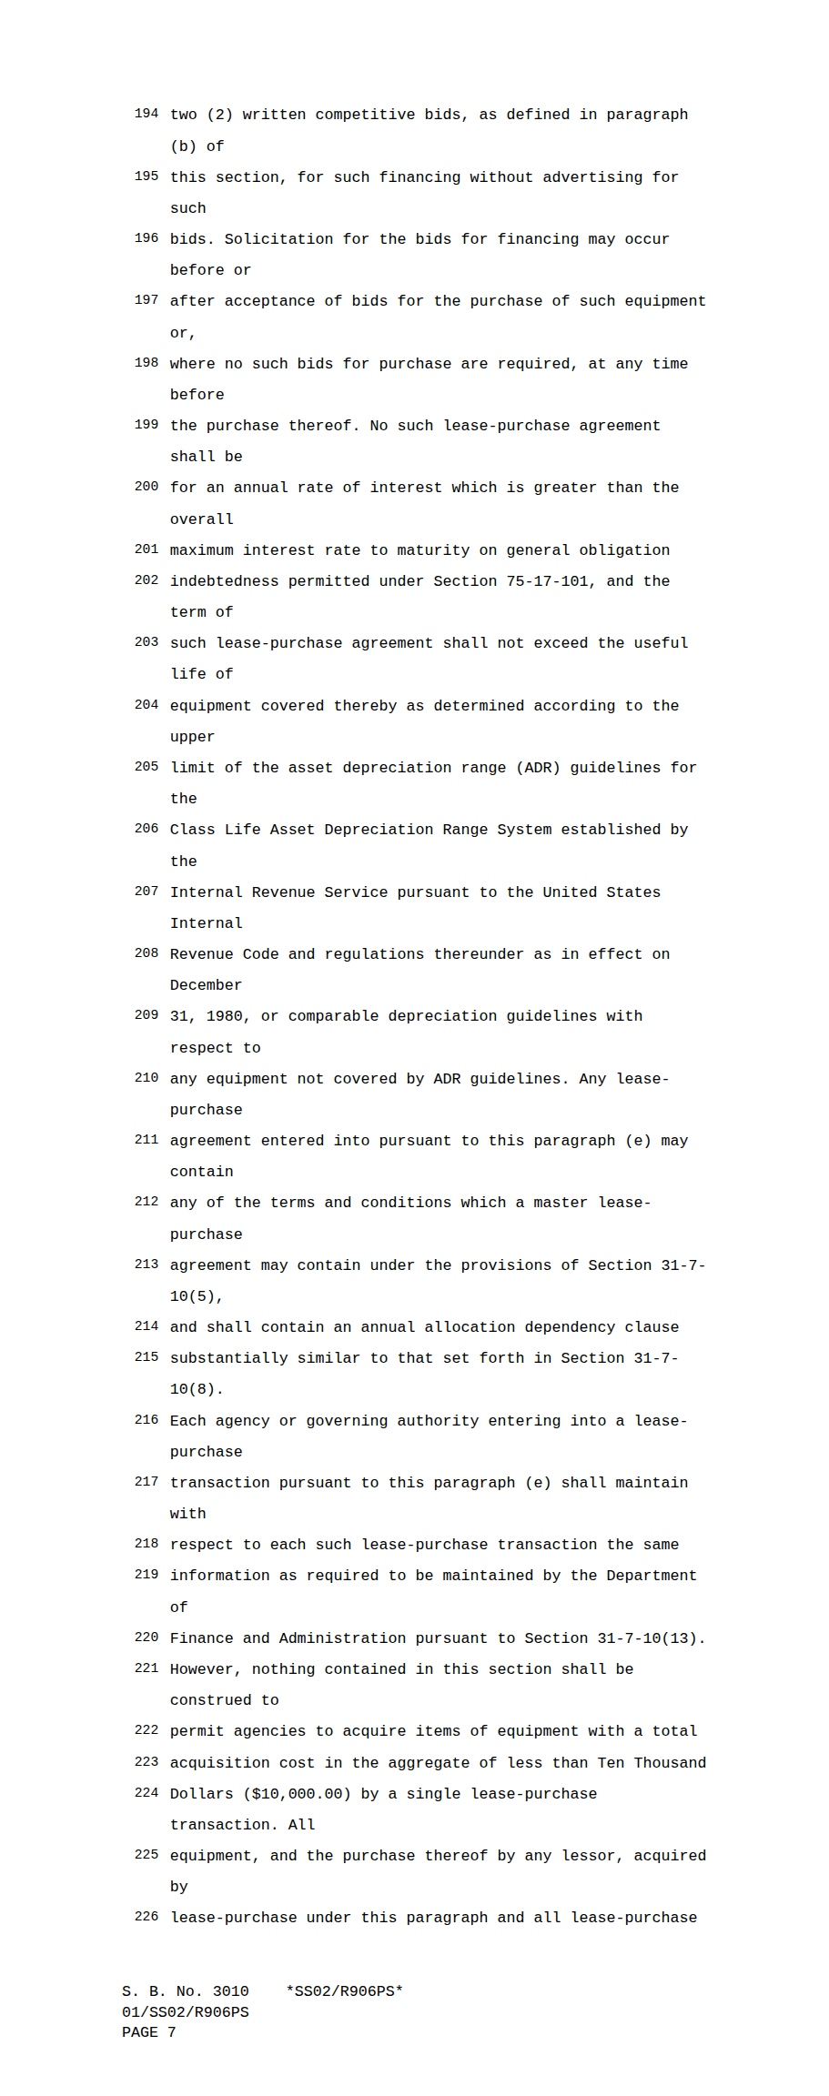194two (2) written competitive bids, as defined in paragraph (b) of 195this section, for such financing without advertising for such 196bids. Solicitation for the bids for financing may occur before or 197after acceptance of bids for the purchase of such equipment or, 198where no such bids for purchase are required, at any time before 199the purchase thereof. No such lease-purchase agreement shall be 200for an annual rate of interest which is greater than the overall 201maximum interest rate to maturity on general obligation 202indebtedness permitted under Section 75-17-101, and the term of 203such lease-purchase agreement shall not exceed the useful life of 204equipment covered thereby as determined according to the upper 205limit of the asset depreciation range (ADR) guidelines for the 206 Class Life Asset Depreciation Range System established by the 207 Internal Revenue Service pursuant to the United States Internal 208 Revenue Code and regulations thereunder as in effect on December 20931, 1980, or comparable depreciation guidelines with respect to 210any equipment not covered by ADR guidelines. Any lease-purchase 211agreement entered into pursuant to this paragraph (e) may contain 212any of the terms and conditions which a master lease-purchase 213agreement may contain under the provisions of Section 31-7-10(5), 214and shall contain an annual allocation dependency clause 215substantially similar to that set forth in Section 31-7-10(8). 216 Each agency or governing authority entering into a lease-purchase 217transaction pursuant to this paragraph (e) shall maintain with 218respect to each such lease-purchase transaction the same 219information as required to be maintained by the Department of 220 Finance and Administration pursuant to Section 31-7-10(13). 221 However, nothing contained in this section shall be construed to 222permit agencies to acquire items of equipment with a total 223acquisition cost in the aggregate of less than Ten Thousand 224 Dollars ($10,000.00) by a single lease-purchase transaction. All 225equipment, and the purchase thereof by any lessor, acquired by 226lease-purchase under this paragraph and all lease-purchase
S. B. No. 3010 *SS02/R906PS*
01/SS02/R906PS
PAGE 7